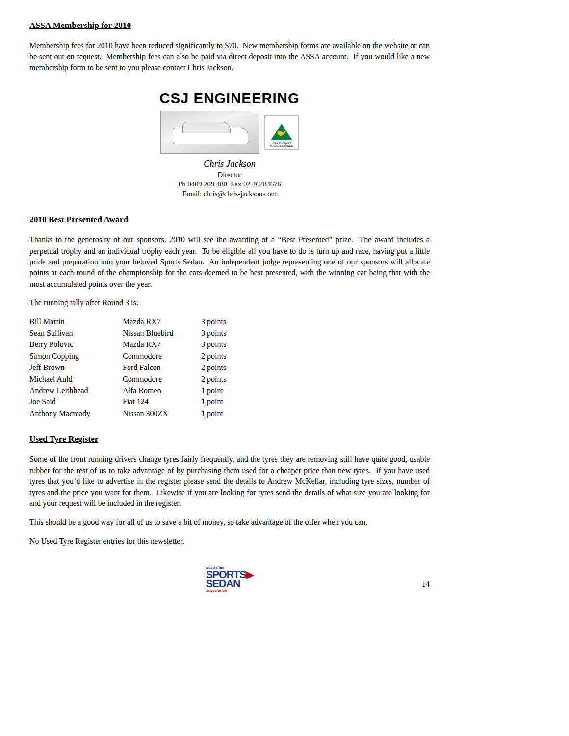ASSA Membership for 2010
Membership fees for 2010 have been reduced significantly to $70. New membership forms are available on the website or can be sent out on request. Membership fees can also be paid via direct deposit into the ASSA account. If you would like a new membership form to be sent to you please contact Chris Jackson.
CSJ ENGINEERING
AUSTRALIAN
MADE & OWNED
Chris Jackson
Director
Ph 0409 209 480 Fax 02 46284676
Email: chris@chris-jackson.com
2010 Best Presented Award
Thanks to the generosity of our sponsors, 2010 will see the awarding of a “Best Presented” prize. The award includes a perpetual trophy and an individual trophy each year. To be eligible all you have to do is turn up and race, having put a little pride and preparation into your beloved Sports Sedan. An independent judge representing one of our sponsors will allocate points at each round of the championship for the cars deemed to be best presented, with the winning car being that with the most accumulated points over the year.
The running tally after Round 3 is:
| Bill Martin | Mazda RX7 | 3 points |
| Sean Sullivan | Nissan Bluebird | 3 points |
| Berry Polovic | Mazda RX7 | 3 points |
| Simon Copping | Commodore | 2 points |
| Jeff Brown | Ford Falcon | 2 points |
| Michael Auld | Commodore | 2 points |
| Andrew Leithhead | Alfa Romeo | 1 point |
| Joe Said | Fiat 124 | 1 point |
| Anthony Macready | Nissan 300ZX | 1 point |
Used Tyre Register
Some of the front running drivers change tyres fairly frequently, and the tyres they are removing still have quite good, usable rubber for the rest of us to take advantage of by purchasing them used for a cheaper price than new tyres. If you have used tyres that you’d like to advertise in the register please send the details to Andrew McKellar, including tyre sizes, number of tyres and the price you want for them. Likewise if you are looking for tyres send the details of what size you are looking for and your request will be included in the register.
This should be a good way for all of us to save a bit of money, so take advantage of the offer when you can.
No Used Tyre Register entries for this newsletter.
Australian
SPORTS▶
SEDAN
Association
14